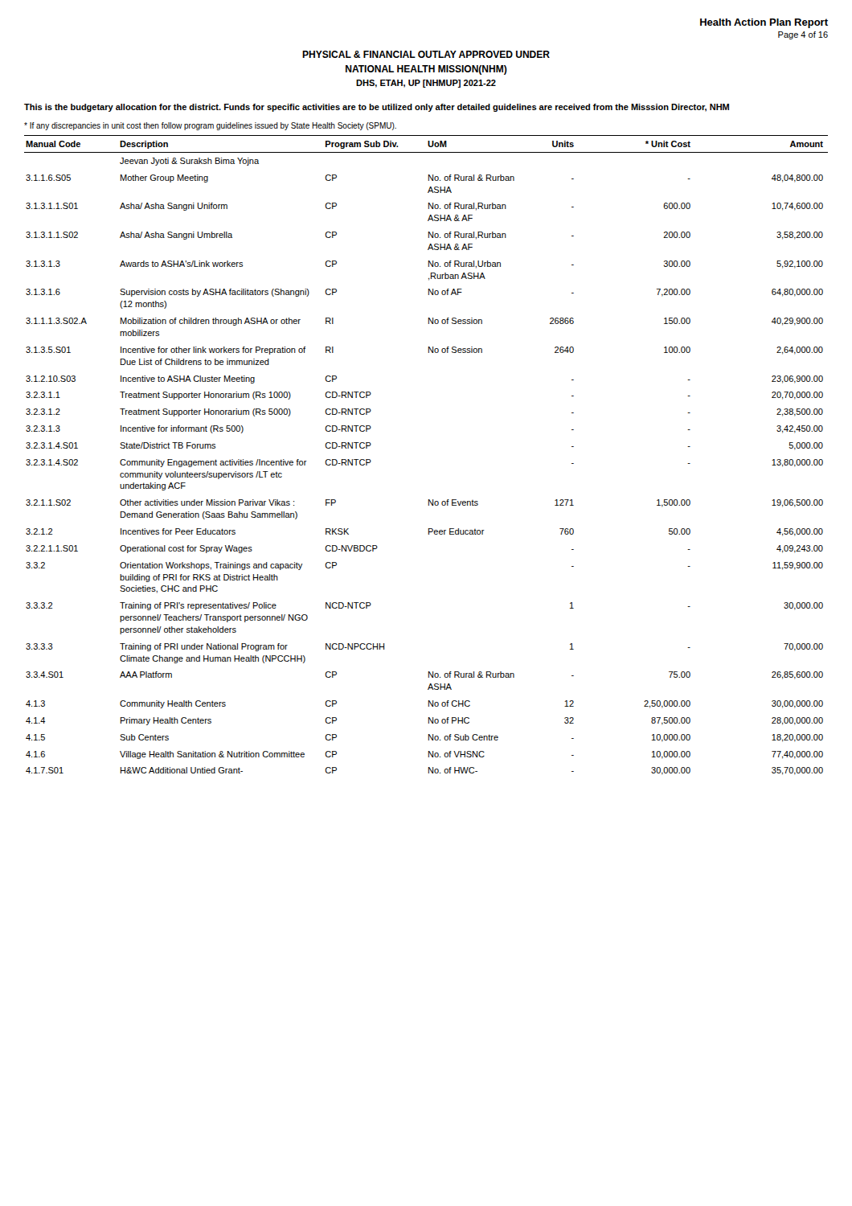Health Action Plan Report
Page 4 of 16
PHYSICAL & FINANCIAL OUTLAY APPROVED UNDER NATIONAL HEALTH MISSION(NHM) DHS, ETAH, UP [NHMUP] 2021-22
This is the budgetary allocation for the district. Funds for specific activities are to be utilized only after detailed guidelines are received from the Misssion Director, NHM
* If any discrepancies in unit cost then follow program guidelines issued by State Health Society (SPMU).
| Manual Code | Description | Program Sub Div. | UoM | Units | * Unit Cost | Amount |
| --- | --- | --- | --- | --- | --- | --- |
| | Jeevan Jyoti & Suraksh Bima Yojna | | | | | |
| 3.1.1.6.S05 | Mother Group Meeting | CP | No. of Rural & Rurban ASHA | - | - | 48,04,800.00 |
| 3.1.3.1.1.S01 | Asha/ Asha Sangni Uniform | CP | No. of Rural,Rurban ASHA & AF | - | 600.00 | 10,74,600.00 |
| 3.1.3.1.1.S02 | Asha/ Asha Sangni Umbrella | CP | No. of Rural,Rurban ASHA & AF | - | 200.00 | 3,58,200.00 |
| 3.1.3.1.3 | Awards to ASHA's/Link workers | CP | No. of Rural,Urban ,Rurban ASHA | - | 300.00 | 5,92,100.00 |
| 3.1.3.1.6 | Supervision costs by ASHA facilitators (Shangni) (12 months) | CP | No of AF | - | 7,200.00 | 64,80,000.00 |
| 3.1.1.1.3.S02.A | Mobilization of children through ASHA or other mobilizers | RI | No of Session | 26866 | 150.00 | 40,29,900.00 |
| 3.1.3.5.S01 | Incentive for other link workers for Prepration of Due List of Childrens to be immunized | RI | No of Session | 2640 | 100.00 | 2,64,000.00 |
| 3.1.2.10.S03 | Incentive to ASHA Cluster Meeting | CP | | - | - | 23,06,900.00 |
| 3.2.3.1.1 | Treatment Supporter Honorarium (Rs 1000) | CD-RNTCP | | - | - | 20,70,000.00 |
| 3.2.3.1.2 | Treatment Supporter Honorarium (Rs 5000) | CD-RNTCP | | - | - | 2,38,500.00 |
| 3.2.3.1.3 | Incentive for informant (Rs 500) | CD-RNTCP | | - | - | 3,42,450.00 |
| 3.2.3.1.4.S01 | State/District TB Forums | CD-RNTCP | | - | - | 5,000.00 |
| 3.2.3.1.4.S02 | Community Engagement activities /Incentive for community volunteers/supervisors /LT etc undertaking ACF | CD-RNTCP | | - | - | 13,80,000.00 |
| 3.2.1.1.S02 | Other activities under Mission Parivar Vikas : Demand Generation (Saas Bahu Sammellan) | FP | No of Events | 1271 | 1,500.00 | 19,06,500.00 |
| 3.2.1.2 | Incentives for Peer Educators | RKSK | Peer Educator | 760 | 50.00 | 4,56,000.00 |
| 3.2.2.1.1.S01 | Operational cost for Spray Wages | CD-NVBDCP | | - | - | 4,09,243.00 |
| 3.3.2 | Orientation Workshops, Trainings and capacity building of PRI for RKS at District Health Societies, CHC and PHC | CP | | - | - | 11,59,900.00 |
| 3.3.3.2 | Training of PRI's representatives/ Police personnel/ Teachers/ Transport personnel/ NGO personnel/ other stakeholders | NCD-NTCP | | 1 | - | 30,000.00 |
| 3.3.3.3 | Training of PRI under National Program for Climate Change and Human Health (NPCCHH) | NCD-NPCCHH | | 1 | - | 70,000.00 |
| 3.3.4.S01 | AAA Platform | CP | No. of Rural & Rurban ASHA | - | 75.00 | 26,85,600.00 |
| 4.1.3 | Community Health Centers | CP | No of CHC | 12 | 2,50,000.00 | 30,00,000.00 |
| 4.1.4 | Primary Health Centers | CP | No of PHC | 32 | 87,500.00 | 28,00,000.00 |
| 4.1.5 | Sub Centers | CP | No. of Sub Centre | - | 10,000.00 | 18,20,000.00 |
| 4.1.6 | Village Health Sanitation & Nutrition Committee | CP | No. of VHSNC | - | 10,000.00 | 77,40,000.00 |
| 4.1.7.S01 | H&WC Additional Untied Grant- | CP | No. of HWC- | - | 30,000.00 | 35,70,000.00 |